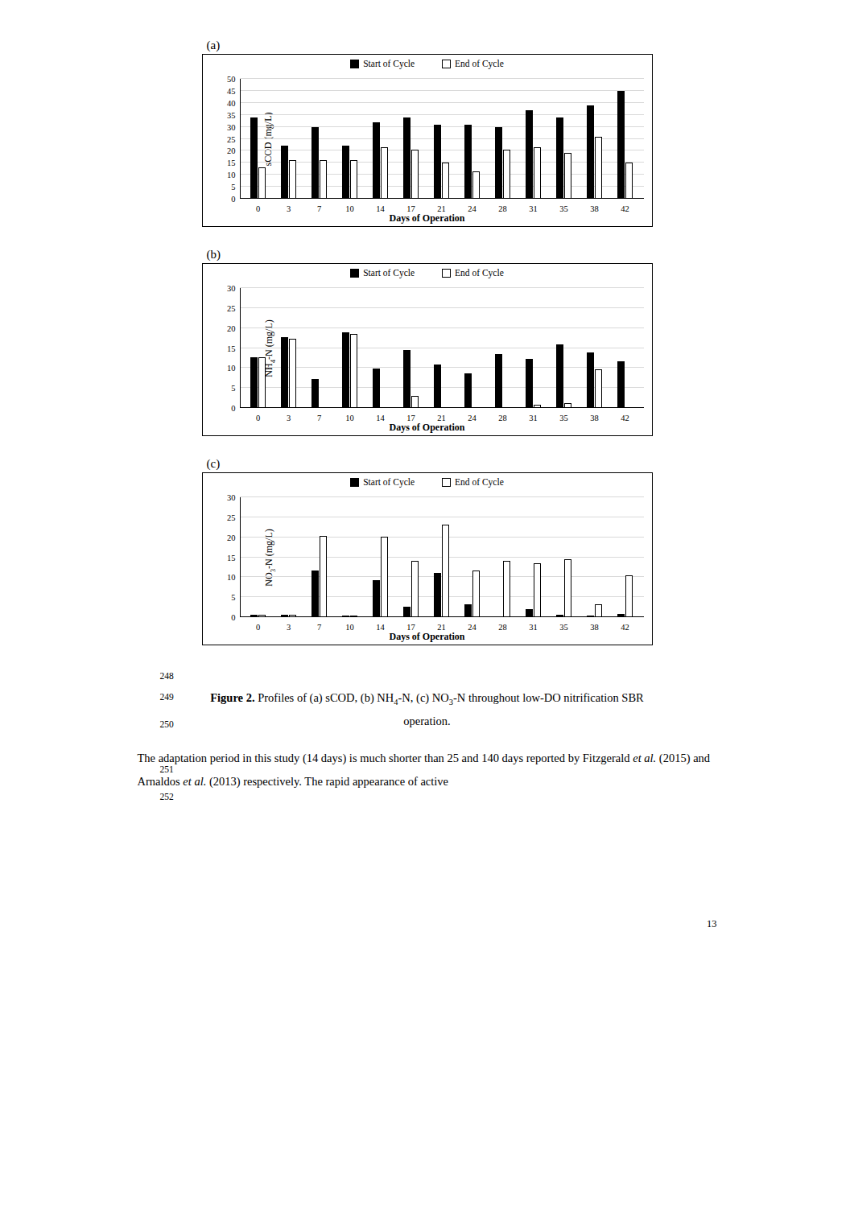(a)
Start of Cycle End of Cycle
sCOD (mg/L)
0
5
10
15
20
25
30
35
40
45
50
0
3
7
10
14
17
21
24
28
31
35
38
42
Days of Operation
(b)
Start of Cycle End of Cycle
NH4-N (mg/L)
0
5
10
15
20
25
30
0
3
7
10
14
17
21
24
28
31
35
38
42
Days of Operation
(c)
Start of Cycle End of Cycle
NO3-N (mg/L)
0
5
10
15
20
25
30
0
3
7
10
14
17
21
24
28
31
35
38
42
Days of Operation
248
249 250
Figure 2. Profiles of (a) sCOD, (b) NH4-N, (c) NO3-N throughout low-DO nitrification SBR
operation.
251 252
The adaptation period in this study (14 days) is much shorter than 25 and 140 days reported by Fitzgerald et al. (2015) and Arnaldos et al. (2013) respectively. The rapid appearance of active
13